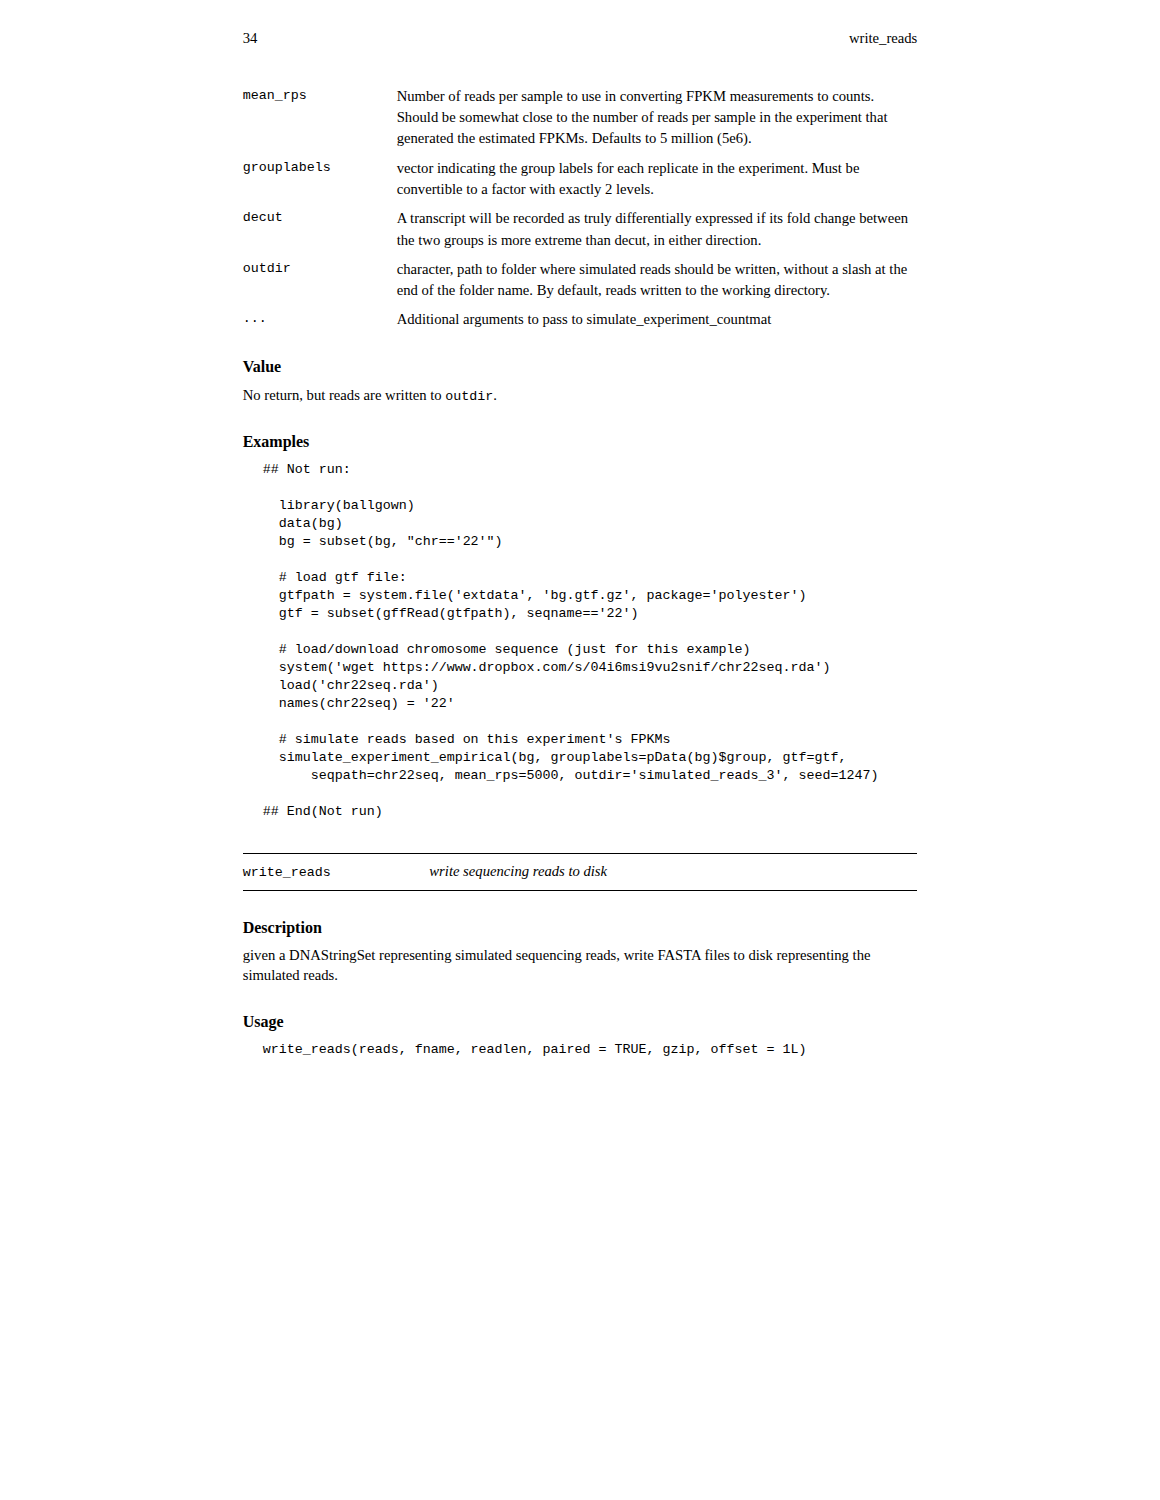34 write_reads
mean_rps
Number of reads per sample to use in converting FPKM measurements to counts. Should be somewhat close to the number of reads per sample in the experiment that generated the estimated FPKMs. Defaults to 5 million (5e6).
grouplabels
vector indicating the group labels for each replicate in the experiment. Must be convertible to a factor with exactly 2 levels.
decut
A transcript will be recorded as truly differentially expressed if its fold change between the two groups is more extreme than decut, in either direction.
outdir
character, path to folder where simulated reads should be written, without a slash at the end of the folder name. By default, reads written to the working directory.
...
Additional arguments to pass to simulate_experiment_countmat
Value
No return, but reads are written to outdir.
Examples
## Not run:

  library(ballgown)
  data(bg)
  bg = subset(bg, "chr=='22'")

  # load gtf file:
  gtfpath = system.file('extdata', 'bg.gtf.gz', package='polyester')
  gtf = subset(gffRead(gtfpath), seqname=='22')

  # load/download chromosome sequence (just for this example)
  system('wget https://www.dropbox.com/s/04i6msi9vu2snif/chr22seq.rda')
  load('chr22seq.rda')
  names(chr22seq) = '22'

  # simulate reads based on this experiment's FPKMs
  simulate_experiment_empirical(bg, grouplabels=pData(bg)$group, gtf=gtf,
      seqpath=chr22seq, mean_rps=5000, outdir='simulated_reads_3', seed=1247)

## End(Not run)
write_reads write sequencing reads to disk
Description
given a DNAStringSet representing simulated sequencing reads, write FASTA files to disk representing the simulated reads.
Usage
write_reads(reads, fname, readlen, paired = TRUE, gzip, offset = 1L)